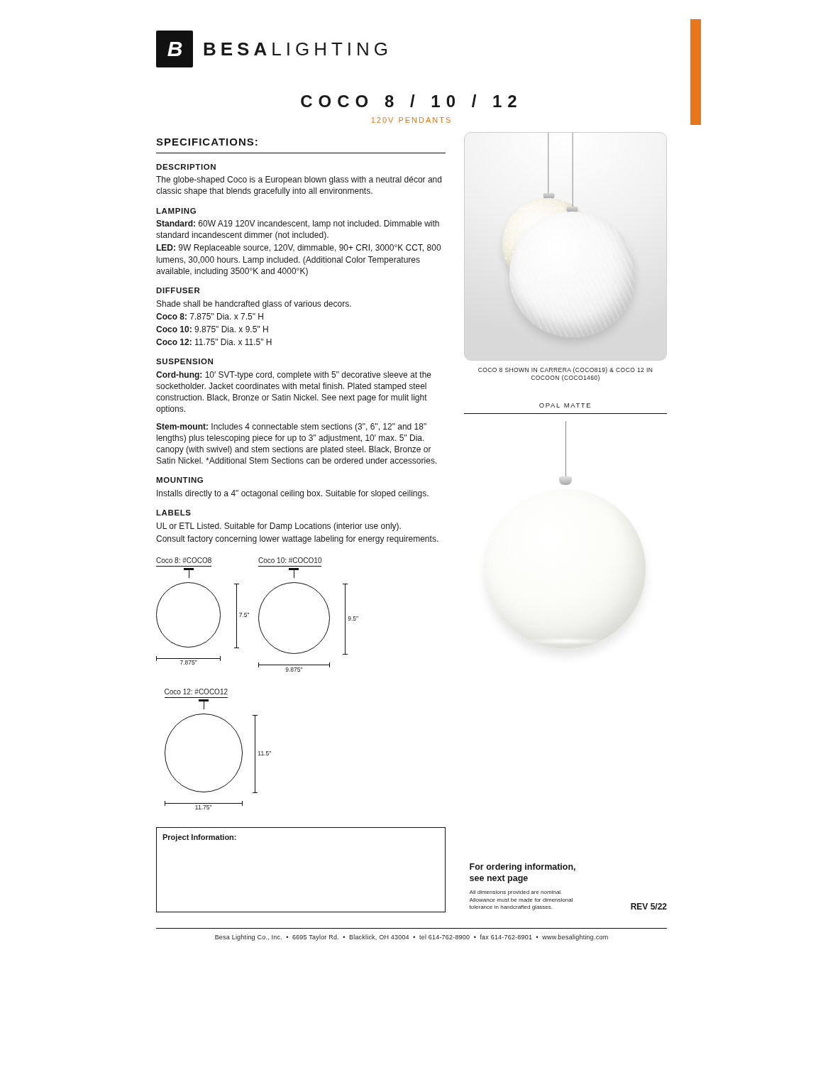B
BESA LIGHTING
COCO 8 / 10 / 12
120V PENDANTS
SPECIFICATIONS:
Description
The globe-shaped Coco is a European blown glass with a neutral décor and classic shape that blends gracefully into all environments.
Lamping
Standard: 60W A19 120V incandescent, lamp not included. Dimmable with standard incandescent dimmer (not included).
LED: 9W Replaceable source, 120V, dimmable, 90+ CRI, 3000°K CCT, 800 lumens, 30,000 hours. Lamp included. (Additional Color Temperatures available, including 3500°K and 4000°K)
Diffuser
Shade shall be handcrafted glass of various decors.
Coco 8: 7.875" Dia. x 7.5" H
Coco 10: 9.875" Dia. x 9.5" H
Coco 12: 11.75" Dia. x 11.5" H
Suspension
Cord-hung: 10′ SVT-type cord, complete with 5" decorative sleeve at the socketholder. Jacket coordinates with metal finish. Plated stamped steel construction. Black, Bronze or Satin Nickel. See next page for mulit light options.
Stem-mount: Includes 4 connectable stem sections (3", 6", 12" and 18" lengths) plus telescoping piece for up to 3" adjustment, 10′ max. 5" Dia. canopy (with swivel) and stem sections are plated steel. Black, Bronze or Satin Nickel. *Additional Stem Sections can be ordered under accessories.
Mounting
Installs directly to a 4" octagonal ceiling box. Suitable for sloped ceilings.
Labels
UL or ETL Listed. Suitable for Damp Locations (interior use only).
Consult factory concerning lower wattage labeling for energy requirements.
Coco 8: #COCO8
7.5"
7.875"
Coco 10: #COCO10
9.5"
9.875"
Coco 12: #COCO12
11.5"
11.75"
COCO 8 SHOWN IN CARRERA (COCO819) & COCO 12 IN COCOON (COCO1460)
OPAL MATTE
Project Information:
For ordering information, see next page
All dimensions provided are nominal.
Allowance must be made for dimensional tolerance in handcrafted glasses.
REV 5/22
Besa Lighting Co., Inc. • 6695 Taylor Rd. • Blacklick, OH 43004 • tel 614-762-8900 • fax 614-762-8901 • www.besalighting.com